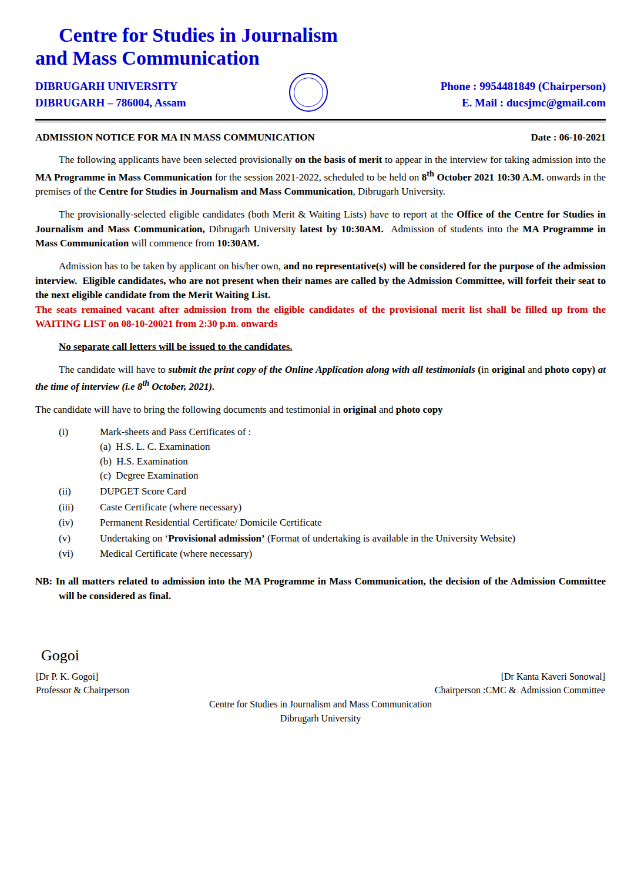Centre for Studies in Journalism
and Mass Communication
| DIBRUGARH UNIVERSITY DIBRUGARH – 786004, Assam | | Phone : 9954481849 (Chairperson) E. Mail : ducsjmc@gmail.com |
ADMISSION NOTICE FOR MA IN MASS COMMUNICATION Date : 06-10-2021
The following applicants have been selected provisionally on the basis of merit to appear in the interview for taking admission into the MA Programme in Mass Communication for the session 2021-2022, scheduled to be held on 8th October 2021 10:30 A.M. onwards in the premises of the Centre for Studies in Journalism and Mass Communication, Dibrugarh University.
The provisionally-selected eligible candidates (both Merit & Waiting Lists) have to report at the Office of the Centre for Studies in Journalism and Mass Communication, Dibrugarh University latest by 10:30AM. Admission of students into the MA Programme in Mass Communication will commence from 10:30AM.
Admission has to be taken by applicant on his/her own, and no representative(s) will be considered for the purpose of the admission interview. Eligible candidates, who are not present when their names are called by the Admission Committee, will forfeit their seat to the next eligible candidate from the Merit Waiting List.
The seats remained vacant after admission from the eligible candidates of the provisional merit list shall be filled up from the WAITING LIST on 08-10-20021 from 2:30 p.m. onwards
No separate call letters will be issued to the candidates.
The candidate will have to submit the print copy of the Online Application along with all testimonials (in original and photo copy) at the time of interview (i.e 8th October, 2021).
The candidate will have to bring the following documents and testimonial in original and photo copy
(i) Mark-sheets and Pass Certificates of :
(a) H.S. L. C. Examination
(b) H.S. Examination
(c) Degree Examination
(ii) DUPGET Score Card
(iii) Caste Certificate (where necessary)
(iv) Permanent Residential Certificate/ Domicile Certificate
(v) Undertaking on ‘Provisional admission’ (Format of undertaking is available in the University Website)
(vi) Medical Certificate (where necessary)
NB: In all matters related to admission into the MA Programme in Mass Communication, the decision of the Admission Committee will be considered as final.
Gogoi
| [Dr P. K. Gogoi] Professor & Chairperson | [Dr Kanta Kaveri Sonowal] Chairperson :CMC & Admission Committee |
Centre for Studies in Journalism and Mass Communication
Dibrugarh University